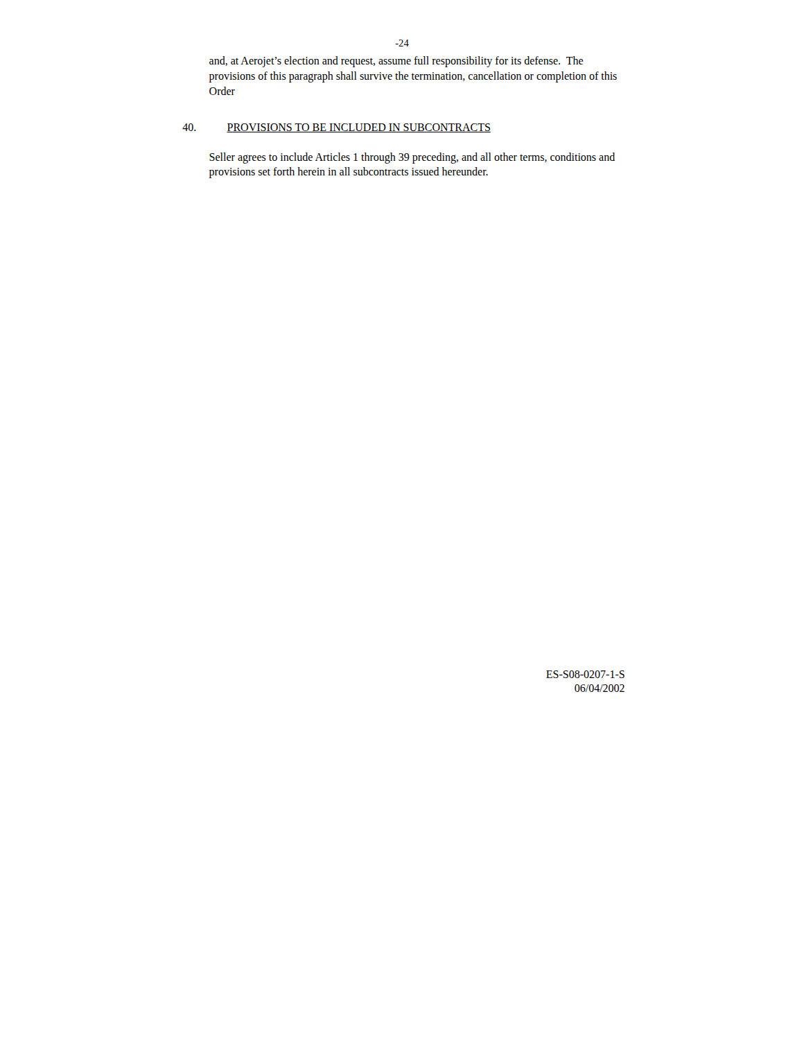-24
and, at Aerojet’s election and request, assume full responsibility for its defense. The provisions of this paragraph shall survive the termination, cancellation or completion of this Order
40.
PROVISIONS TO BE INCLUDED IN SUBCONTRACTS
Seller agrees to include Articles 1 through 39 preceding, and all other terms, conditions and provisions set forth herein in all subcontracts issued hereunder.
ES-S08-0207-1-S
06/04/2002